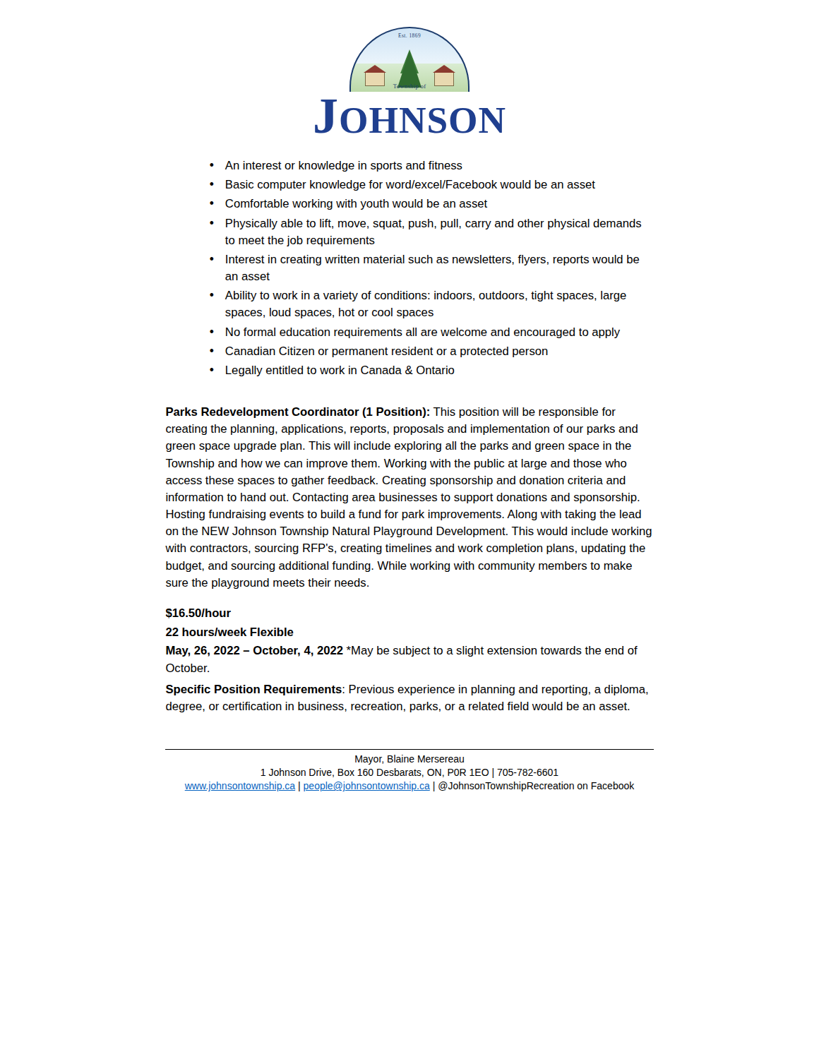Est. 1869
Township of
JOHNSON
An interest or knowledge in sports and fitness
Basic computer knowledge for word/excel/Facebook would be an asset
Comfortable working with youth would be an asset
Physically able to lift, move, squat, push, pull, carry and other physical demands to meet the job requirements
Interest in creating written material such as newsletters, flyers, reports would be an asset
Ability to work in a variety of conditions: indoors, outdoors, tight spaces, large spaces, loud spaces, hot or cool spaces
No formal education requirements all are welcome and encouraged to apply
Canadian Citizen or permanent resident or a protected person
Legally entitled to work in Canada & Ontario
Parks Redevelopment Coordinator (1 Position): This position will be responsible for creating the planning, applications, reports, proposals and implementation of our parks and green space upgrade plan. This will include exploring all the parks and green space in the Township and how we can improve them. Working with the public at large and those who access these spaces to gather feedback. Creating sponsorship and donation criteria and information to hand out. Contacting area businesses to support donations and sponsorship. Hosting fundraising events to build a fund for park improvements. Along with taking the lead on the NEW Johnson Township Natural Playground Development. This would include working with contractors, sourcing RFP's, creating timelines and work completion plans, updating the budget, and sourcing additional funding. While working with community members to make sure the playground meets their needs.
$16.50/hour
22 hours/week Flexible
May, 26, 2022 – October, 4, 2022 *May be subject to a slight extension towards the end of October.
Specific Position Requirements: Previous experience in planning and reporting, a diploma, degree, or certification in business, recreation, parks, or a related field would be an asset.
Mayor, Blaine Mersereau
1 Johnson Drive, Box 160 Desbarats, ON, P0R 1EO | 705-782-6601
www.johnsontownship.ca | people@johnsontownship.ca | @JohnsonTownshipRecreation on Facebook